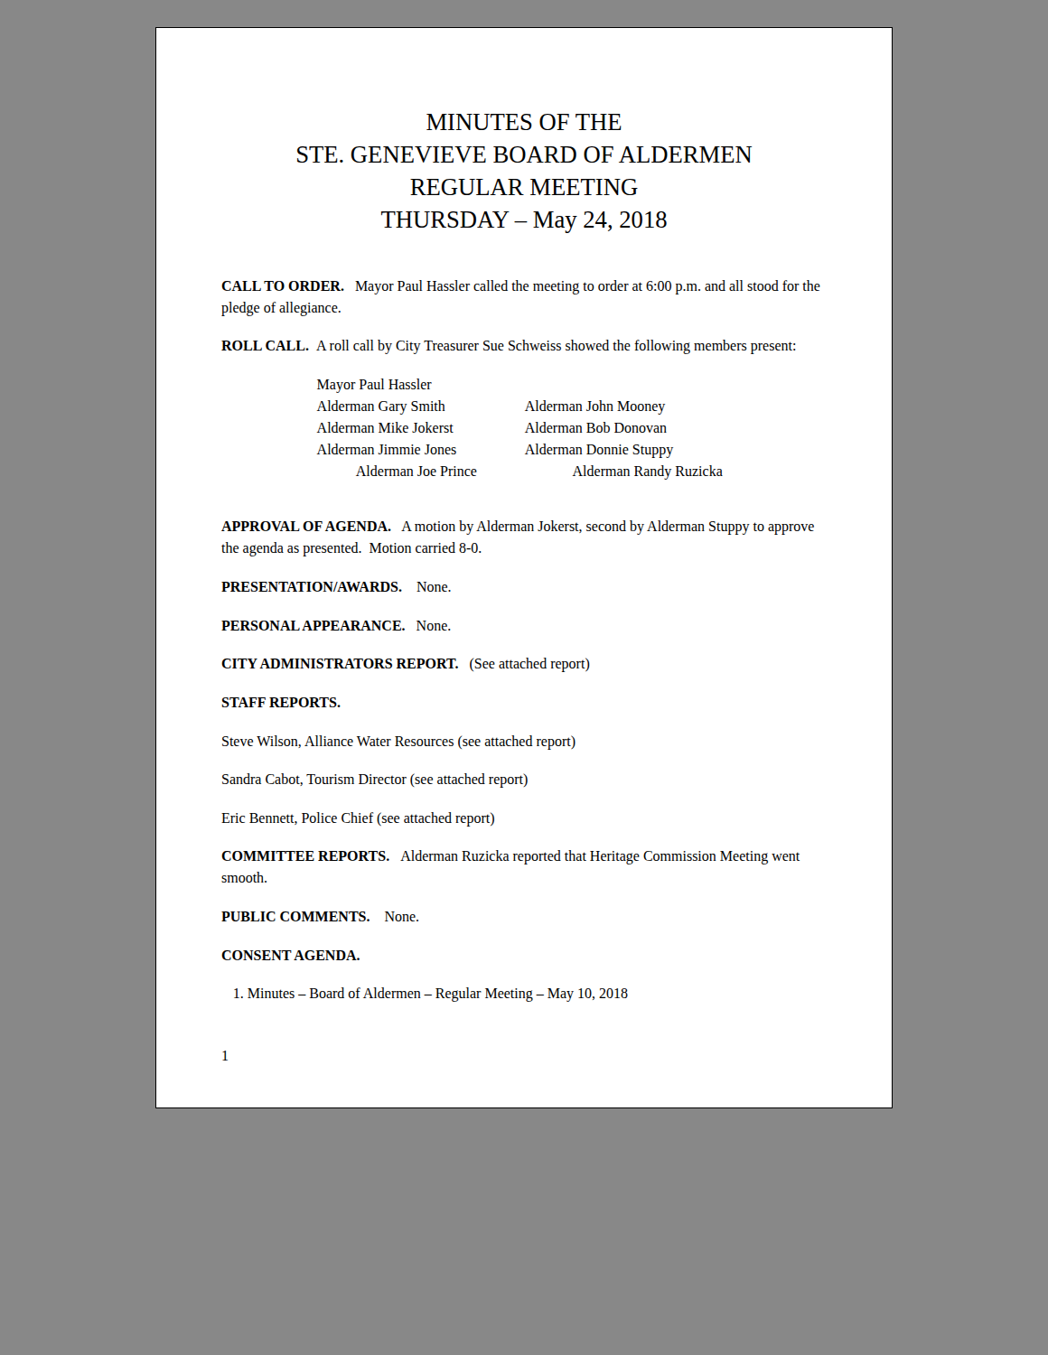MINUTES OF THE
STE. GENEVIEVE BOARD OF ALDERMEN
REGULAR MEETING
THURSDAY – May 24, 2018
CALL TO ORDER. Mayor Paul Hassler called the meeting to order at 6:00 p.m. and all stood for the pledge of allegiance.
ROLL CALL. A roll call by City Treasurer Sue Schweiss showed the following members present:
| Mayor Paul Hassler |
| Alderman Gary Smith | Alderman John Mooney |
| Alderman Mike Jokerst | Alderman Bob Donovan |
| Alderman Jimmie Jones | Alderman Donnie Stuppy |
| Alderman Joe Prince | Alderman Randy Ruzicka |
APPROVAL OF AGENDA. A motion by Alderman Jokerst, second by Alderman Stuppy to approve the agenda as presented. Motion carried 8-0.
PRESENTATION/AWARDS. None.
PERSONAL APPEARANCE. None.
CITY ADMINISTRATORS REPORT. (See attached report)
STAFF REPORTS.
Steve Wilson, Alliance Water Resources (see attached report)
Sandra Cabot, Tourism Director (see attached report)
Eric Bennett, Police Chief (see attached report)
COMMITTEE REPORTS. Alderman Ruzicka reported that Heritage Commission Meeting went smooth.
PUBLIC COMMENTS. None.
CONSENT AGENDA.
Minutes – Board of Aldermen – Regular Meeting – May 10, 2018
1